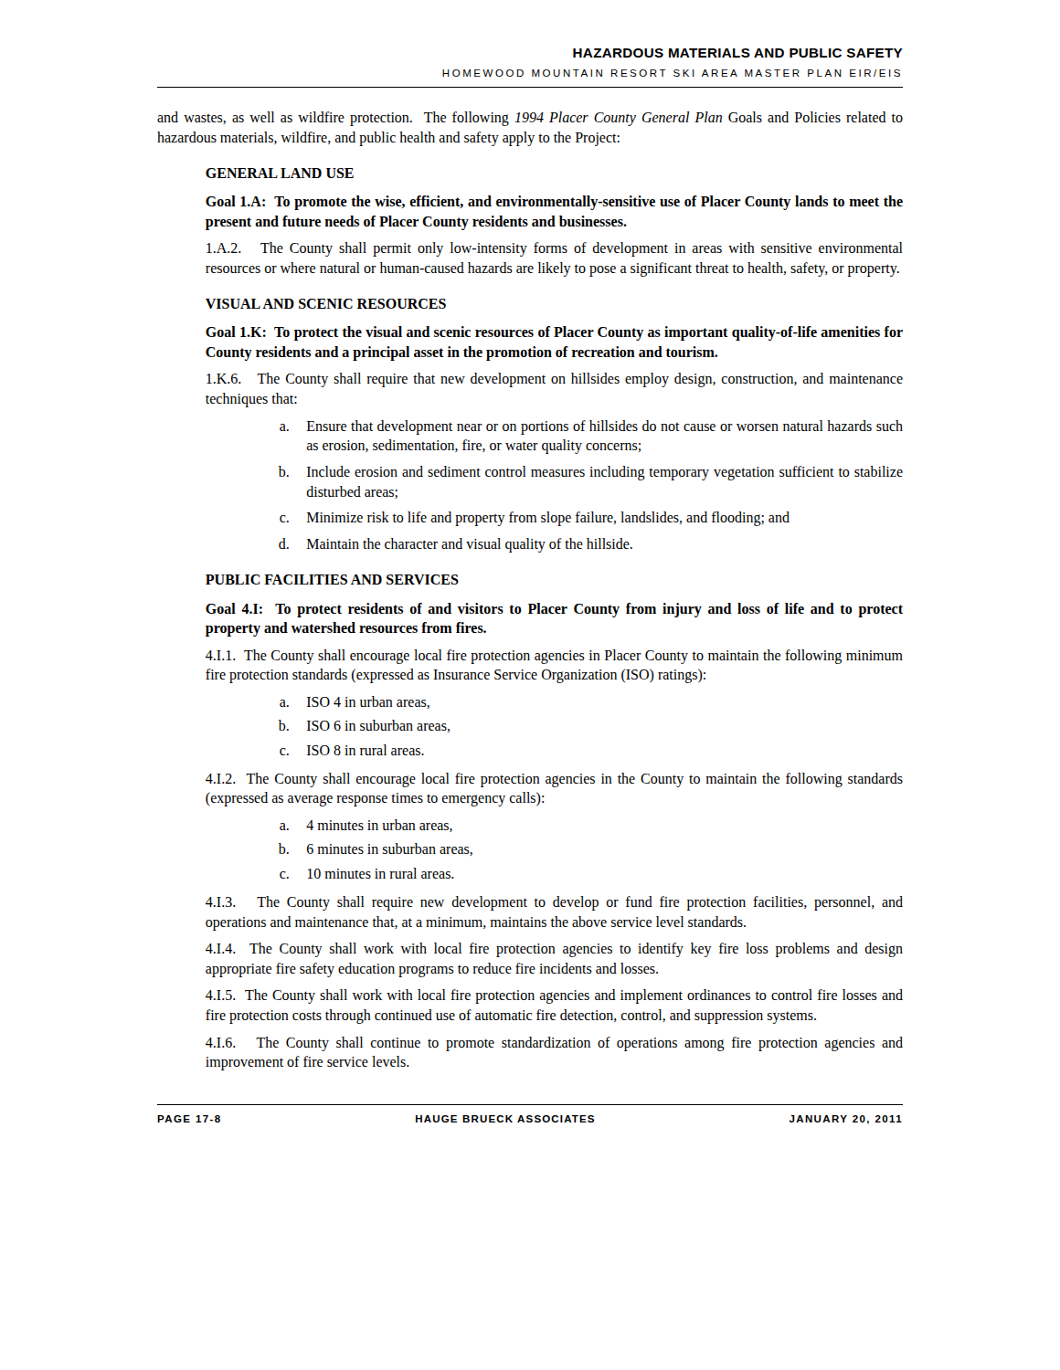HAZARDOUS MATERIALS AND PUBLIC SAFETY
HOMEWOOD MOUNTAIN RESORT SKI AREA MASTER PLAN EIR/EIS
and wastes, as well as wildfire protection. The following 1994 Placer County General Plan Goals and Policies related to hazardous materials, wildfire, and public health and safety apply to the Project:
GENERAL LAND USE
Goal 1.A: To promote the wise, efficient, and environmentally-sensitive use of Placer County lands to meet the present and future needs of Placer County residents and businesses.
1.A.2. The County shall permit only low-intensity forms of development in areas with sensitive environmental resources or where natural or human-caused hazards are likely to pose a significant threat to health, safety, or property.
VISUAL AND SCENIC RESOURCES
Goal 1.K: To protect the visual and scenic resources of Placer County as important quality-of-life amenities for County residents and a principal asset in the promotion of recreation and tourism.
1.K.6. The County shall require that new development on hillsides employ design, construction, and maintenance techniques that:
Ensure that development near or on portions of hillsides do not cause or worsen natural hazards such as erosion, sedimentation, fire, or water quality concerns;
Include erosion and sediment control measures including temporary vegetation sufficient to stabilize disturbed areas;
Minimize risk to life and property from slope failure, landslides, and flooding; and
Maintain the character and visual quality of the hillside.
PUBLIC FACILITIES AND SERVICES
Goal 4.I: To protect residents of and visitors to Placer County from injury and loss of life and to protect property and watershed resources from fires.
4.I.1. The County shall encourage local fire protection agencies in Placer County to maintain the following minimum fire protection standards (expressed as Insurance Service Organization (ISO) ratings):
ISO 4 in urban areas,
ISO 6 in suburban areas,
ISO 8 in rural areas.
4.I.2. The County shall encourage local fire protection agencies in the County to maintain the following standards (expressed as average response times to emergency calls):
4 minutes in urban areas,
6 minutes in suburban areas,
10 minutes in rural areas.
4.I.3. The County shall require new development to develop or fund fire protection facilities, personnel, and operations and maintenance that, at a minimum, maintains the above service level standards.
4.I.4. The County shall work with local fire protection agencies to identify key fire loss problems and design appropriate fire safety education programs to reduce fire incidents and losses.
4.I.5. The County shall work with local fire protection agencies and implement ordinances to control fire losses and fire protection costs through continued use of automatic fire detection, control, and suppression systems.
4.I.6. The County shall continue to promote standardization of operations among fire protection agencies and improvement of fire service levels.
PAGE 17-8 HAUGE BRUECK ASSOCIATES JANUARY 20, 2011